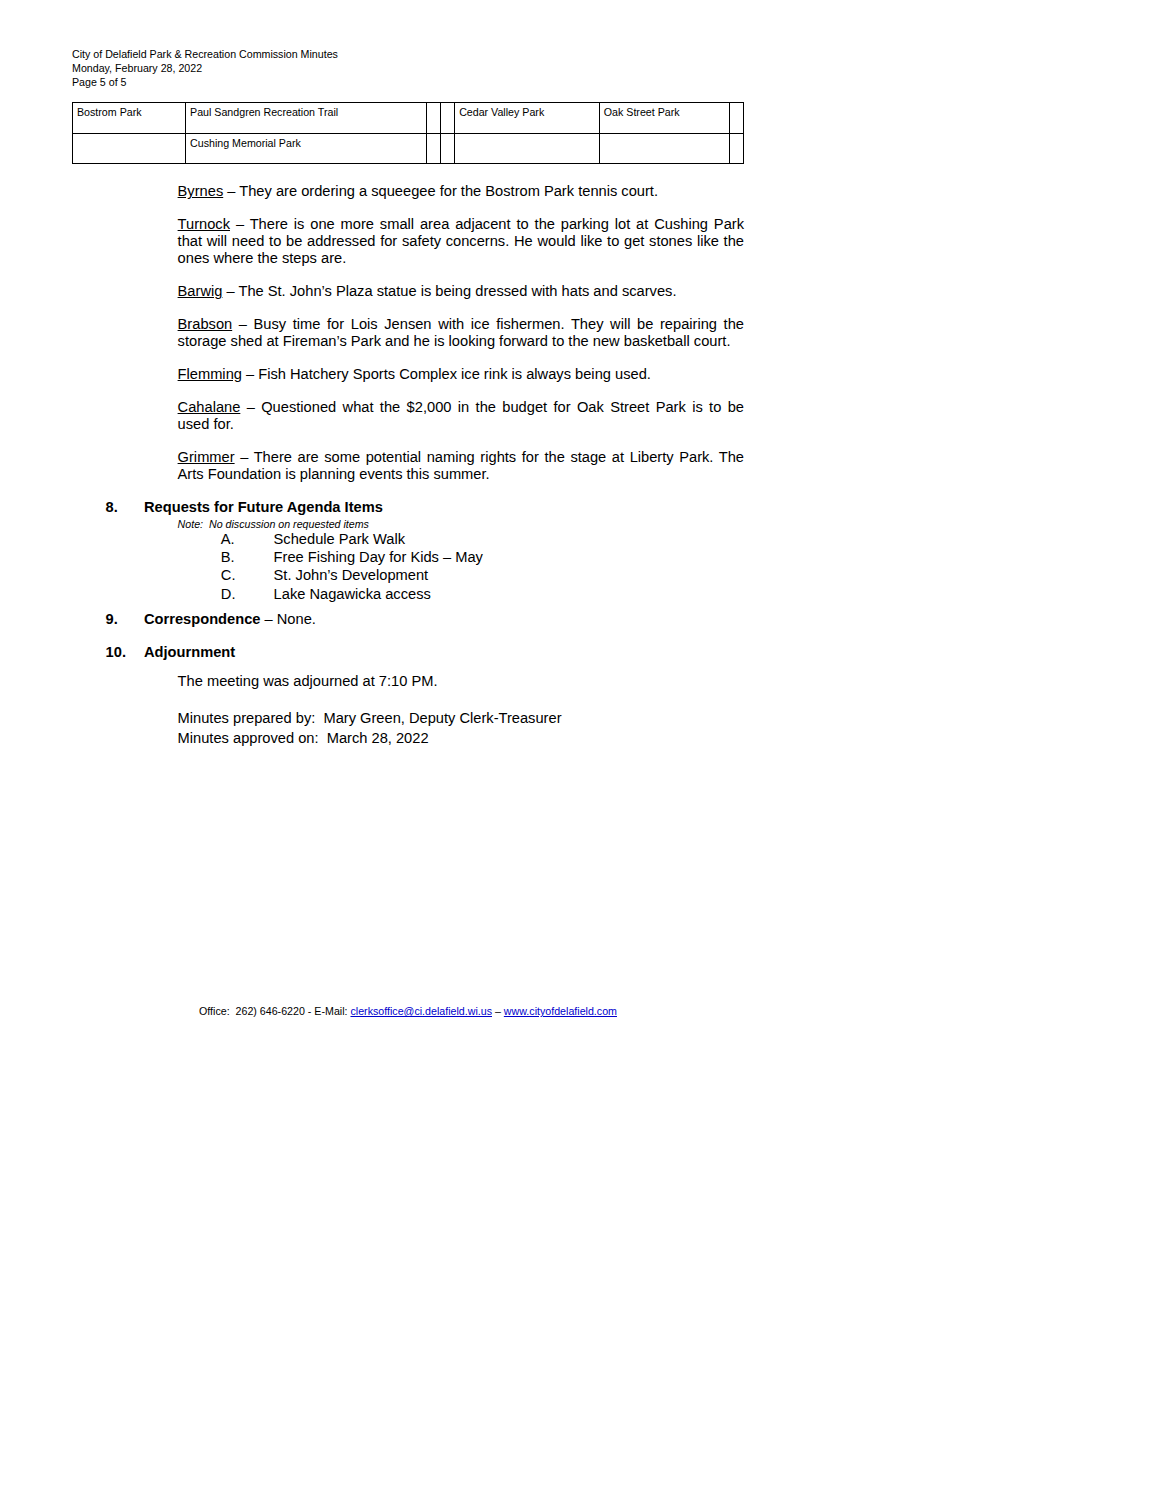City of Delafield Park & Recreation Commission Minutes
Monday, February 28, 2022
Page 5 of 5
| Bostrom Park | Paul Sandgren Recreation Trail | | | Cedar Valley Park | Oak Street Park | |
| | Cushing Memorial Park | | | | | |
Byrnes – They are ordering a squeegee for the Bostrom Park tennis court.
Turnock – There is one more small area adjacent to the parking lot at Cushing Park that will need to be addressed for safety concerns. He would like to get stones like the ones where the steps are.
Barwig – The St. John’s Plaza statue is being dressed with hats and scarves.
Brabson – Busy time for Lois Jensen with ice fishermen. They will be repairing the storage shed at Fireman’s Park and he is looking forward to the new basketball court.
Flemming – Fish Hatchery Sports Complex ice rink is always being used.
Cahalane – Questioned what the $2,000 in the budget for Oak Street Park is to be used for.
Grimmer – There are some potential naming rights for the stage at Liberty Park. The Arts Foundation is planning events this summer.
8.
Requests for Future Agenda Items
Note: No discussion on requested items
A. Schedule Park Walk
B. Free Fishing Day for Kids – May
C. St. John’s Development
D. Lake Nagawicka access
9.
Correspondence – None.
10.
Adjournment
The meeting was adjourned at 7:10 PM.
Minutes prepared by: Mary Green, Deputy Clerk-Treasurer
Minutes approved on: March 28, 2022
Office: 262) 646-6220 - E-Mail: clerksoffice@ci.delafield.wi.us – www.cityofdelafield.com